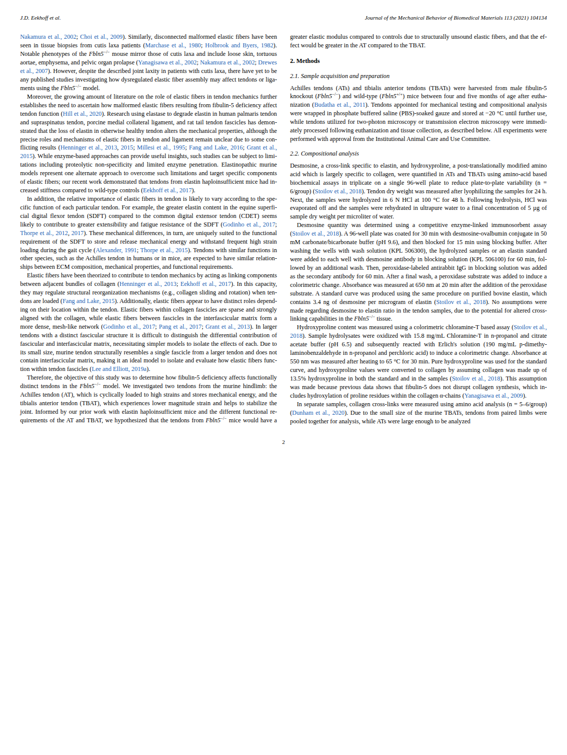J.D. Eekhoff et al.
Journal of the Mechanical Behavior of Biomedical Materials 113 (2021) 104134
Nakamura et al., 2002; Choi et al., 2009). Similarly, disconnected malformed elastic fibers have been seen in tissue biopsies from cutis laxa patients (Marchase et al., 1980; Holbrook and Byers, 1982). Notable phenotypes of the Fbln5−/− mouse mirror those of cutis laxa and include loose skin, tortuous aortae, emphysema, and pelvic organ prolapse (Yanagisawa et al., 2002; Nakamura et al., 2002; Drewes et al., 2007). However, despite the described joint laxity in patients with cutis laxa, there have yet to be any published studies investigating how dysregulated elastic fiber assembly may affect tendons or ligaments using the Fbln5−/− model.
Moreover, the growing amount of literature on the role of elastic fibers in tendon mechanics further establishes the need to ascertain how malformed elastic fibers resulting from fibulin-5 deficiency affect tendon function (Hill et al., 2020). Research using elastase to degrade elastin in human palmaris tendon and supraspinatus tendon, porcine medial collateral ligament, and rat tail tendon fascicles has demonstrated that the loss of elastin in otherwise healthy tendon alters the mechanical properties, although the precise roles and mechanisms of elastic fibers in tendon and ligament remain unclear due to some conflicting results (Henninger et al., 2013, 2015; Millesi et al., 1995; Fang and Lake, 2016; Grant et al., 2015). While enzyme-based approaches can provide useful insights, such studies can be subject to limitations including proteolytic non-specificity and limited enzyme penetration. Elastinopathic murine models represent one alternate approach to overcome such limitations and target specific components of elastic fibers; our recent work demonstrated that tendons from elastin haploinsufficient mice had increased stiffness compared to wild-type controls (Eekhoff et al., 2017).
In addition, the relative importance of elastic fibers in tendon is likely to vary according to the specific function of each particular tendon. For example, the greater elastin content in the equine superficial digital flexor tendon (SDFT) compared to the common digital extensor tendon (CDET) seems likely to contribute to greater extensibility and fatigue resistance of the SDFT (Godinho et al., 2017; Thorpe et al., 2012, 2017). These mechanical differences, in turn, are uniquely suited to the functional requirement of the SDFT to store and release mechanical energy and withstand frequent high strain loading during the gait cycle (Alexander, 1991; Thorpe et al., 2015). Tendons with similar functions in other species, such as the Achilles tendon in humans or in mice, are expected to have similar relationships between ECM composition, mechanical properties, and functional requirements.
Elastic fibers have been theorized to contribute to tendon mechanics by acting as linking components between adjacent bundles of collagen (Henninger et al., 2013; Eekhoff et al., 2017). In this capacity, they may regulate structural reorganization mechanisms (e.g., collagen sliding and rotation) when tendons are loaded (Fang and Lake, 2015). Additionally, elastic fibers appear to have distinct roles depending on their location within the tendon. Elastic fibers within collagen fascicles are sparse and strongly aligned with the collagen, while elastic fibers between fascicles in the interfascicular matrix form a more dense, mesh-like network (Godinho et al., 2017; Pang et al., 2017; Grant et al., 2013). In larger tendons with a distinct fascicular structure it is difficult to distinguish the differential contribution of fascicular and interfascicular matrix, necessitating simpler models to isolate the effects of each. Due to its small size, murine tendon structurally resembles a single fascicle from a larger tendon and does not contain interfascicular matrix, making it an ideal model to isolate and evaluate how elastic fibers function within tendon fascicles (Lee and Elliott, 2019a).
Therefore, the objective of this study was to determine how fibulin-5 deficiency affects functionally distinct tendons in the Fbln5−/− model. We investigated two tendons from the murine hindlimb: the Achilles tendon (AT), which is cyclically loaded to high strains and stores mechanical energy, and the tibialis anterior tendon (TBAT), which experiences lower magnitude strain and helps to stabilize the joint. Informed by our prior work with elastin haploinsufficient mice and the different functional requirements of the AT and TBAT, we hypothesized that the tendons from Fbln5−/− mice would have a greater elastic modulus compared to controls due to structurally unsound elastic fibers, and that the effect would be greater in the AT compared to the TBAT.
2. Methods
2.1. Sample acquisition and preparation
Achilles tendons (ATs) and tibialis anterior tendons (TBATs) were harvested from male fibulin-5 knockout (Fbln5−/−) and wild-type (Fbln5+/+) mice between four and five months of age after euthanization (Budatha et al., 2011). Tendons appointed for mechanical testing and compositional analysis were wrapped in phosphate buffered saline (PBS)-soaked gauze and stored at −20 °C until further use, while tendons utilized for two-photon microscopy or transmission electron microscopy were immediately processed following euthanization and tissue collection, as described below. All experiments were performed with approval from the Institutional Animal Care and Use Committee.
2.2. Compositional analysis
Desmosine, a cross-link specific to elastin, and hydroxyproline, a post-translationally modified amino acid which is largely specific to collagen, were quantified in ATs and TBATs using amino-acid based biochemical assays in triplicate on a single 96-well plate to reduce plate-to-plate variability (n = 6/group) (Stoilov et al., 2018). Tendon dry weight was measured after lyophilizing the samples for 24 h. Next, the samples were hydrolyzed in 6 N HCl at 100 °C for 48 h. Following hydrolysis, HCl was evaporated off and the samples were rehydrated in ultrapure water to a final concentration of 5 µg of sample dry weight per microliter of water.
Desmosine quantity was determined using a competitive enzyme-linked immunosorbent assay (Stoilov et al., 2018). A 96-well plate was coated for 30 min with desmosine-ovalbumin conjugate in 50 mM carbonate/bicarbonate buffer (pH 9.6), and then blocked for 15 min using blocking buffer. After washing the wells with wash solution (KPL 506300), the hydrolyzed samples or an elastin standard were added to each well with desmosine antibody in blocking solution (KPL 506100) for 60 min, followed by an additional wash. Then, peroxidase-labeled antirabbit IgG in blocking solution was added as the secondary antibody for 60 min. After a final wash, a peroxidase substrate was added to induce a colorimetric change. Absorbance was measured at 650 nm at 20 min after the addition of the peroxidase substrate. A standard curve was produced using the same procedure on purified bovine elastin, which contains 3.4 ng of desmosine per microgram of elastin (Stoilov et al., 2018). No assumptions were made regarding desmosine to elastin ratio in the tendon samples, due to the potential for altered cross-linking capabilities in the Fbln5−/− tissue.
Hydroxyproline content was measured using a colorimetric chloramine-T based assay (Stoilov et al., 2018). Sample hydrolysates were oxidized with 15.8 mg/mL Chloramine-T in n-propanol and citrate acetate buffer (pH 6.5) and subsequently reacted with Erlich's solution (190 mg/mL p-dimethylaminobenzaldehyde in n-propanol and perchloric acid) to induce a colorimetric change. Absorbance at 550 nm was measured after heating to 65 °C for 30 min. Pure hydroxyproline was used for the standard curve, and hydroxyproline values were converted to collagen by assuming collagen was made up of 13.5% hydroxyproline in both the standard and in the samples (Stoilov et al., 2018). This assumption was made because previous data shows that fibulin-5 does not disrupt collagen synthesis, which includes hydroxylation of proline residues within the collagen α-chains (Yanagisawa et al., 2009).
In separate samples, collagen cross-links were measured using amino acid analysis (n = 5–6/group) (Dunham et al., 2020). Due to the small size of the murine TBATs, tendons from paired limbs were pooled together for analysis, while ATs were large enough to be analyzed
2